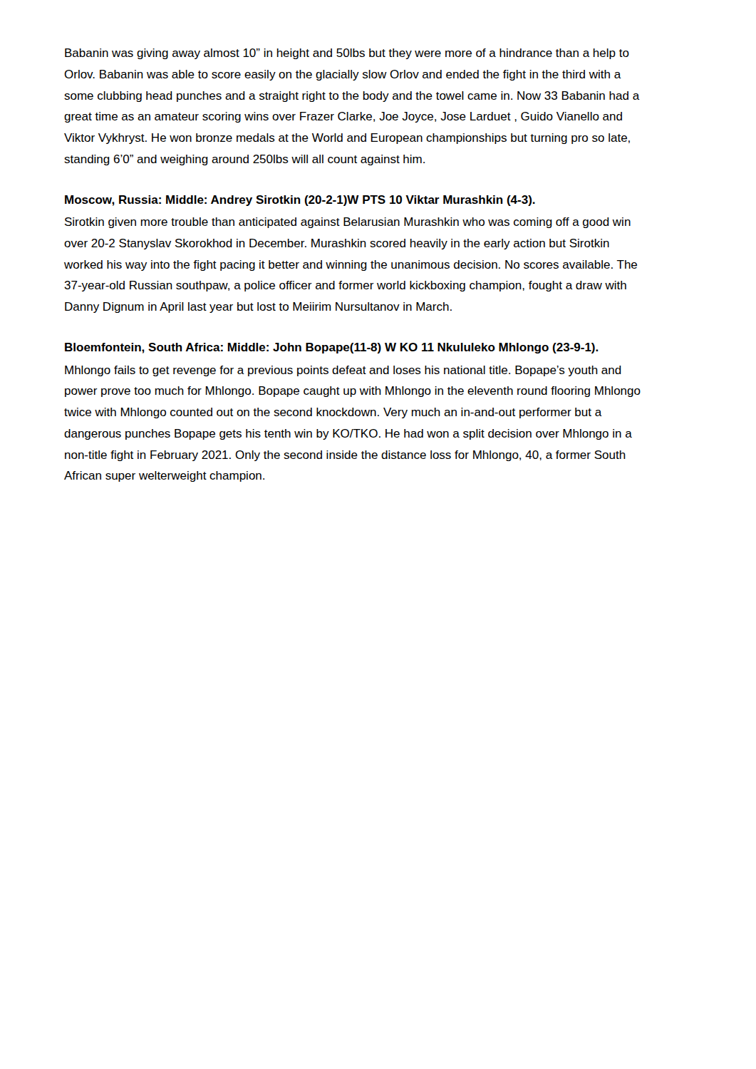Babanin was giving away almost 10” in height and 50lbs but they were more of a hindrance than a help to Orlov. Babanin was able to score easily on the glacially slow Orlov and ended the fight in the third with a some clubbing head punches and a straight right to the body and the towel came in. Now 33 Babanin had a great time as an amateur scoring wins over Frazer Clarke, Joe Joyce, Jose Larduet , Guido Vianello and Viktor Vykhryst. He won bronze medals at the World and European championships but turning pro so late, standing 6’0” and weighing around 250lbs will all count against him.
Moscow, Russia: Middle: Andrey Sirotkin (20-2-1)W PTS 10 Viktar Murashkin (4-3).
Sirotkin given more trouble than anticipated against Belarusian Murashkin who was coming off a good win over 20-2 Stanyslav Skorokhod in December. Murashkin scored heavily in the early action but Sirotkin worked his way into the fight pacing it better and winning the unanimous decision. No scores available. The 37-year-old Russian southpaw, a police officer and former world kickboxing champion, fought a draw with Danny Dignum in April last year but lost to Meiirim Nursultanov in March.
Bloemfontein, South Africa: Middle: John Bopape(11-8) W KO 11 Nkululeko Mhlongo (23-9-1).
Mhlongo fails to get revenge for a previous points defeat and loses his national title. Bopape’s youth and power prove too much for Mhlongo. Bopape caught up with Mhlongo in the eleventh round flooring Mhlongo twice with Mhlongo counted out on the second knockdown. Very much an in-and-out performer but a dangerous punches Bopape gets his tenth win by KO/TKO. He had won a split decision over Mhlongo in a non-title fight in February 2021. Only the second inside the distance loss for Mhlongo, 40, a former South African super welterweight champion.